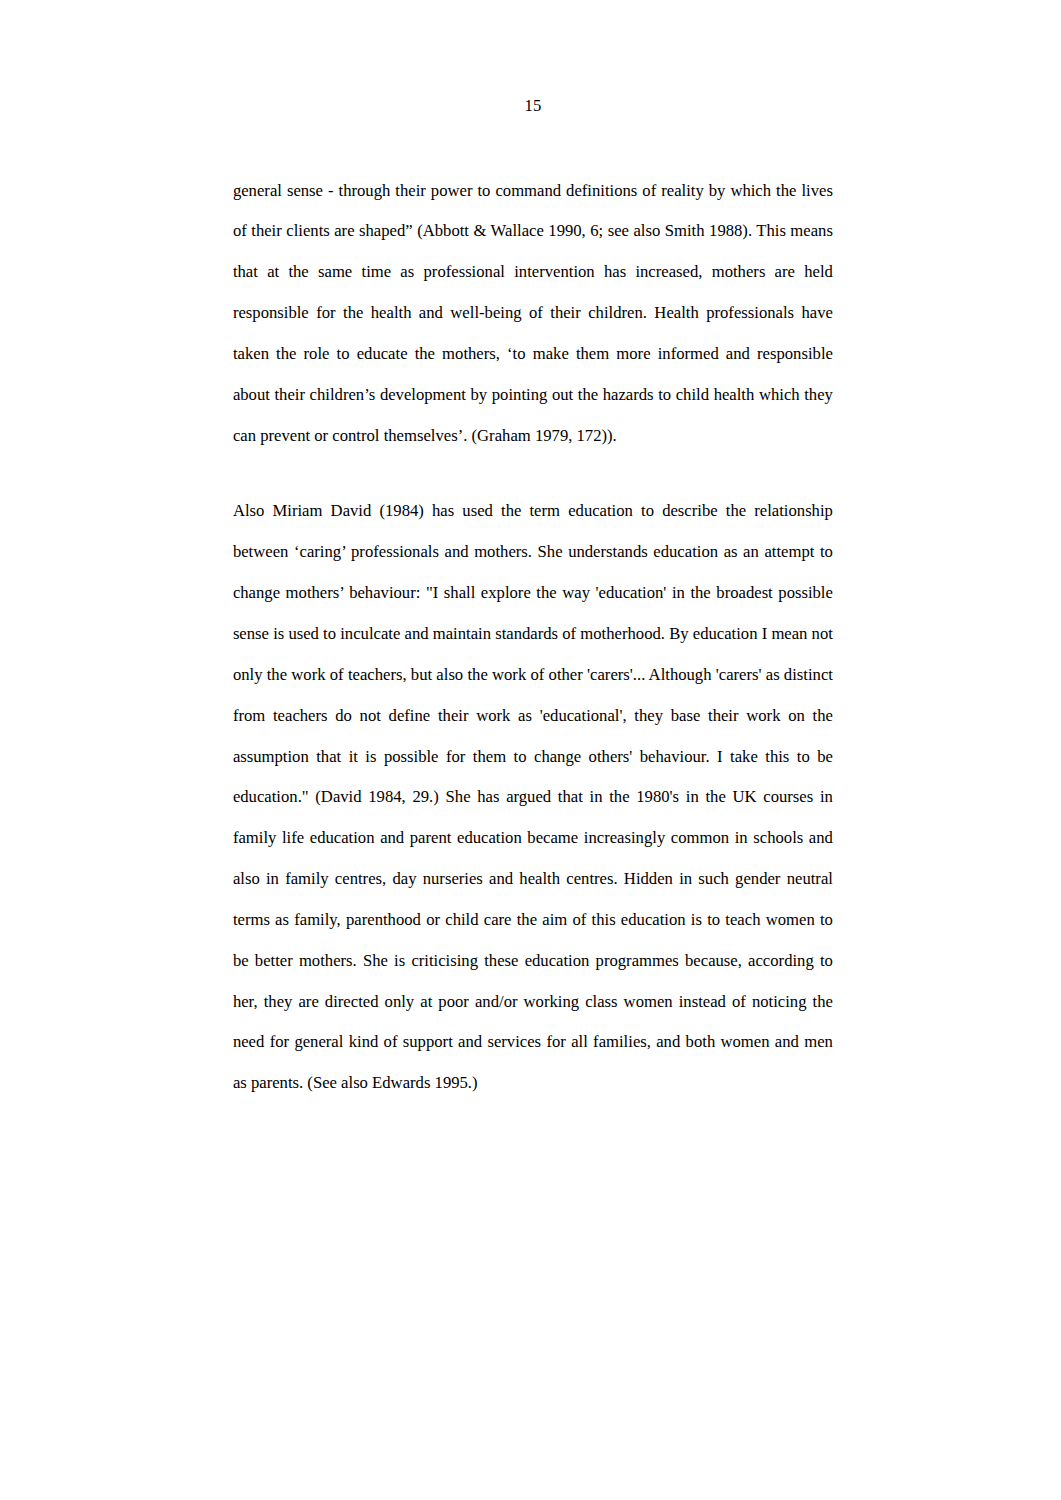15
general sense - through their power to command definitions of reality by which the lives of their clients are shaped” (Abbott & Wallace 1990, 6; see also Smith 1988). This means that at the same time as professional intervention has increased, mothers are held responsible for the health and well-being of their children. Health professionals have taken the role to educate the mothers, ‘to make them more informed and responsible about their children’s development by pointing out the hazards to child health which they can prevent or control themselves’. (Graham 1979, 172)).
Also Miriam David (1984) has used the term education to describe the relationship between ‘caring’ professionals and mothers. She understands education as an attempt to change mothers’ behaviour: "I shall explore the way 'education' in the broadest possible sense is used to inculcate and maintain standards of motherhood. By education I mean not only the work of teachers, but also the work of other 'carers'... Although 'carers' as distinct from teachers do not define their work as 'educational', they base their work on the assumption that it is possible for them to change others' behaviour. I take this to be education." (David 1984, 29.) She has argued that in the 1980's in the UK courses in family life education and parent education became increasingly common in schools and also in family centres, day nurseries and health centres. Hidden in such gender neutral terms as family, parenthood or child care the aim of this education is to teach women to be better mothers. She is criticising these education programmes because, according to her, they are directed only at poor and/or working class women instead of noticing the need for general kind of support and services for all families, and both women and men as parents. (See also Edwards 1995.)